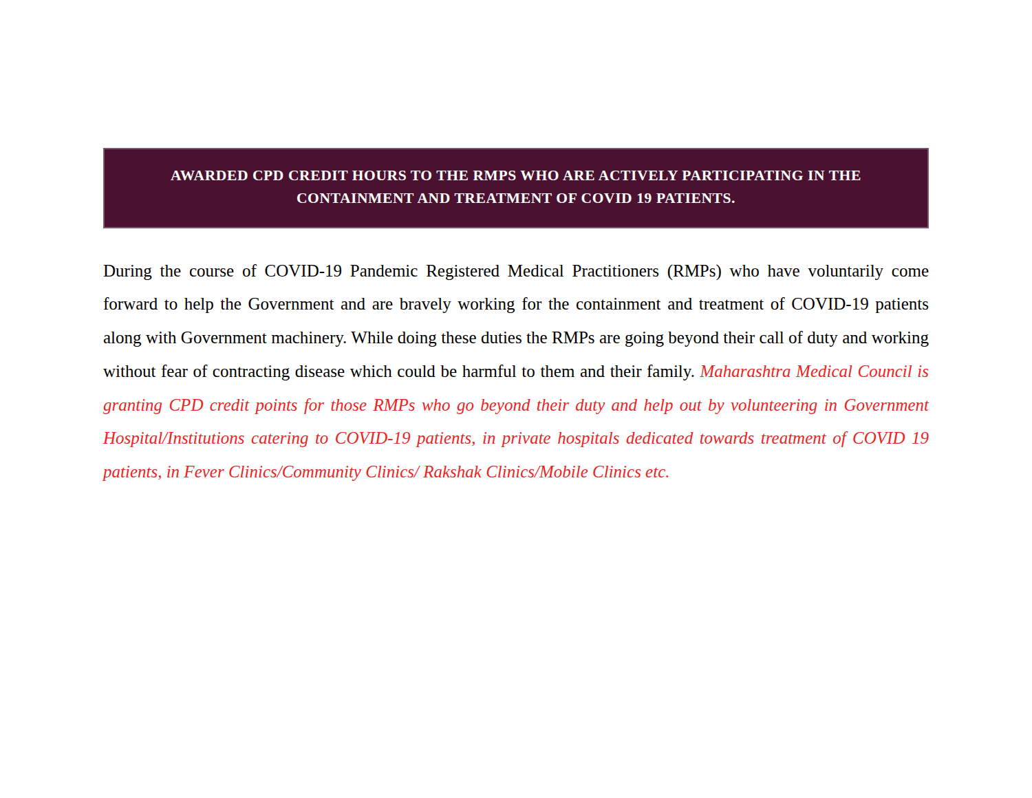Awarded CPD credit hours to the RMPs who are actively participating in the containment and treatment of COVID 19 patients.
During the course of COVID-19 Pandemic Registered Medical Practitioners (RMPs) who have voluntarily come forward to help the Government and are bravely working for the containment and treatment of COVID-19 patients along with Government machinery. While doing these duties the RMPs are going beyond their call of duty and working without fear of contracting disease which could be harmful to them and their family. Maharashtra Medical Council is granting CPD credit points for those RMPs who go beyond their duty and help out by volunteering in Government Hospital/Institutions catering to COVID-19 patients, in private hospitals dedicated towards treatment of COVID 19 patients, in Fever Clinics/Community Clinics/ Rakshak Clinics/Mobile Clinics etc.